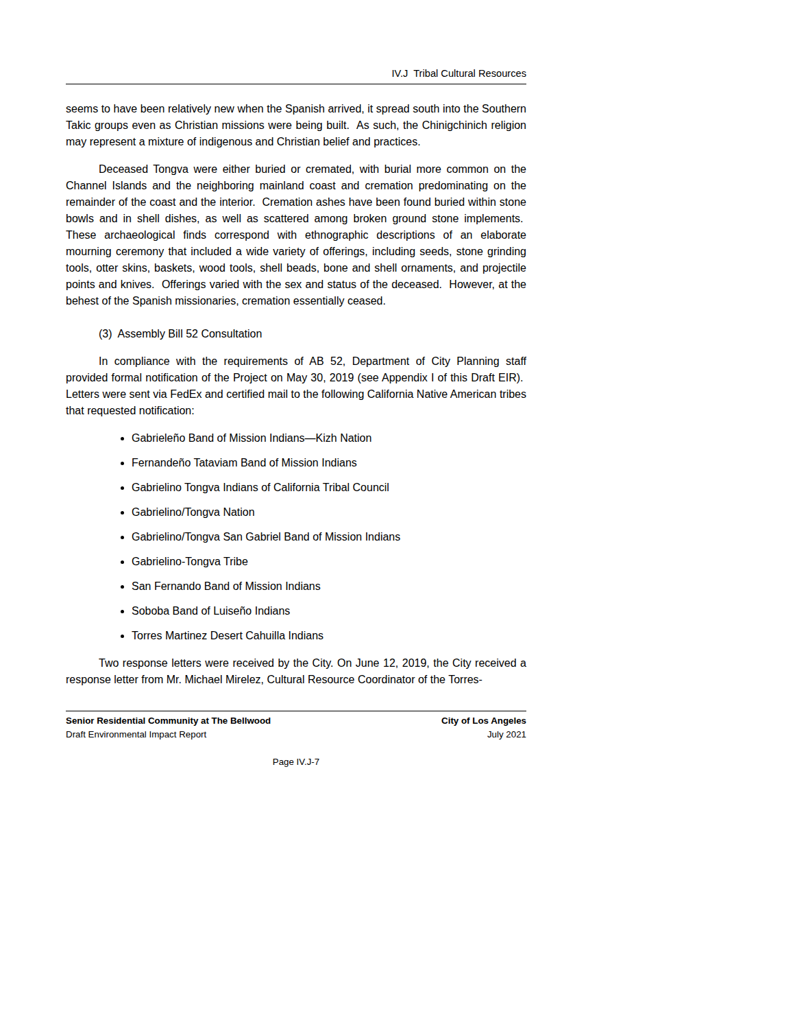IV.J Tribal Cultural Resources
seems to have been relatively new when the Spanish arrived, it spread south into the Southern Takic groups even as Christian missions were being built. As such, the Chinigchinich religion may represent a mixture of indigenous and Christian belief and practices.
Deceased Tongva were either buried or cremated, with burial more common on the Channel Islands and the neighboring mainland coast and cremation predominating on the remainder of the coast and the interior. Cremation ashes have been found buried within stone bowls and in shell dishes, as well as scattered among broken ground stone implements. These archaeological finds correspond with ethnographic descriptions of an elaborate mourning ceremony that included a wide variety of offerings, including seeds, stone grinding tools, otter skins, baskets, wood tools, shell beads, bone and shell ornaments, and projectile points and knives. Offerings varied with the sex and status of the deceased. However, at the behest of the Spanish missionaries, cremation essentially ceased.
(3) Assembly Bill 52 Consultation
In compliance with the requirements of AB 52, Department of City Planning staff provided formal notification of the Project on May 30, 2019 (see Appendix I of this Draft EIR). Letters were sent via FedEx and certified mail to the following California Native American tribes that requested notification:
Gabrieleño Band of Mission Indians—Kizh Nation
Fernandeño Tataviam Band of Mission Indians
Gabrielino Tongva Indians of California Tribal Council
Gabrielino/Tongva Nation
Gabrielino/Tongva San Gabriel Band of Mission Indians
Gabrielino-Tongva Tribe
San Fernando Band of Mission Indians
Soboba Band of Luiseño Indians
Torres Martinez Desert Cahuilla Indians
Two response letters were received by the City. On June 12, 2019, the City received a response letter from Mr. Michael Mirelez, Cultural Resource Coordinator of the Torres-
Senior Residential Community at The Bellwood
Draft Environmental Impact Report
City of Los Angeles
July 2021
Page IV.J-7